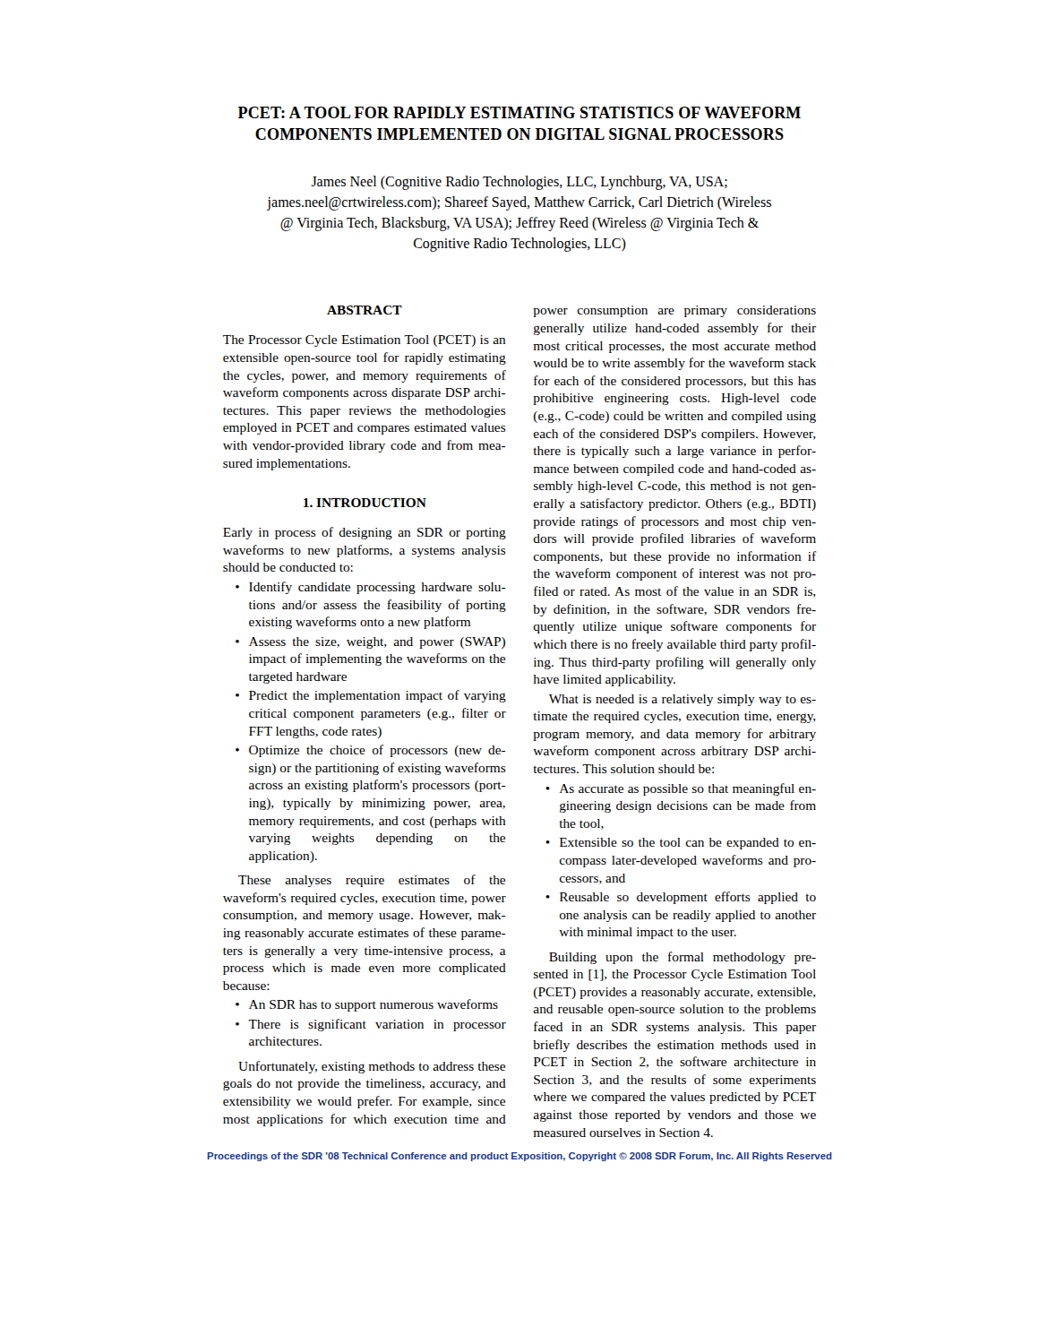PCET: A TOOL FOR RAPIDLY ESTIMATING STATISTICS OF WAVEFORM
COMPONENTS IMPLEMENTED ON DIGITAL SIGNAL PROCESSORS
James Neel (Cognitive Radio Technologies, LLC, Lynchburg, VA, USA;
james.neel@crtwireless.com); Shareef Sayed, Matthew Carrick, Carl Dietrich (Wireless
@ Virginia Tech, Blacksburg, VA USA); Jeffrey Reed (Wireless @ Virginia Tech &
Cognitive Radio Technologies, LLC)
ABSTRACT
The Processor Cycle Estimation Tool (PCET) is an extensible open-source tool for rapidly estimating the cycles, power, and memory requirements of waveform components across disparate DSP architectures. This paper reviews the methodologies employed in PCET and compares estimated values with vendor-provided library code and from measured implementations.
1. INTRODUCTION
Early in process of designing an SDR or porting waveforms to new platforms, a systems analysis should be conducted to:
Identify candidate processing hardware solutions and/or assess the feasibility of porting existing waveforms onto a new platform
Assess the size, weight, and power (SWAP) impact of implementing the waveforms on the targeted hardware
Predict the implementation impact of varying critical component parameters (e.g., filter or FFT lengths, code rates)
Optimize the choice of processors (new design) or the partitioning of existing waveforms across an existing platform's processors (porting), typically by minimizing power, area, memory requirements, and cost (perhaps with varying weights depending on the application).
These analyses require estimates of the waveform's required cycles, execution time, power consumption, and memory usage. However, making reasonably accurate estimates of these parameters is generally a very time-intensive process, a process which is made even more complicated because:
An SDR has to support numerous waveforms
There is significant variation in processor architectures.
Unfortunately, existing methods to address these goals do not provide the timeliness, accuracy, and extensibility we would prefer. For example, since most applications for which execution time and power consumption are primary considerations generally utilize hand-coded assembly for their most critical processes, the most accurate method would be to write assembly for the waveform stack for each of the considered processors, but this has prohibitive engineering costs. High-level code (e.g., C-code) could be written and compiled using each of the considered DSP's compilers. However, there is typically such a large variance in performance between compiled code and hand-coded assembly high-level C-code, this method is not generally a satisfactory predictor. Others (e.g., BDTI) provide ratings of processors and most chip vendors will provide profiled libraries of waveform components, but these provide no information if the waveform component of interest was not profiled or rated. As most of the value in an SDR is, by definition, in the software, SDR vendors frequently utilize unique software components for which there is no freely available third party profiling. Thus third-party profiling will generally only have limited applicability.
What is needed is a relatively simply way to estimate the required cycles, execution time, energy, program memory, and data memory for arbitrary waveform component across arbitrary DSP architectures. This solution should be:
As accurate as possible so that meaningful engineering design decisions can be made from the tool,
Extensible so the tool can be expanded to encompass later-developed waveforms and processors, and
Reusable so development efforts applied to one analysis can be readily applied to another with minimal impact to the user.
Building upon the formal methodology presented in [1], the Processor Cycle Estimation Tool (PCET) provides a reasonably accurate, extensible, and reusable open-source solution to the problems faced in an SDR systems analysis. This paper briefly describes the estimation methods used in PCET in Section 2, the software architecture in Section 3, and the results of some experiments where we compared the values predicted by PCET against those reported by vendors and those we measured ourselves in Section 4.
Proceedings of the SDR '08 Technical Conference and product Exposition, Copyright © 2008 SDR Forum, Inc. All Rights Reserved